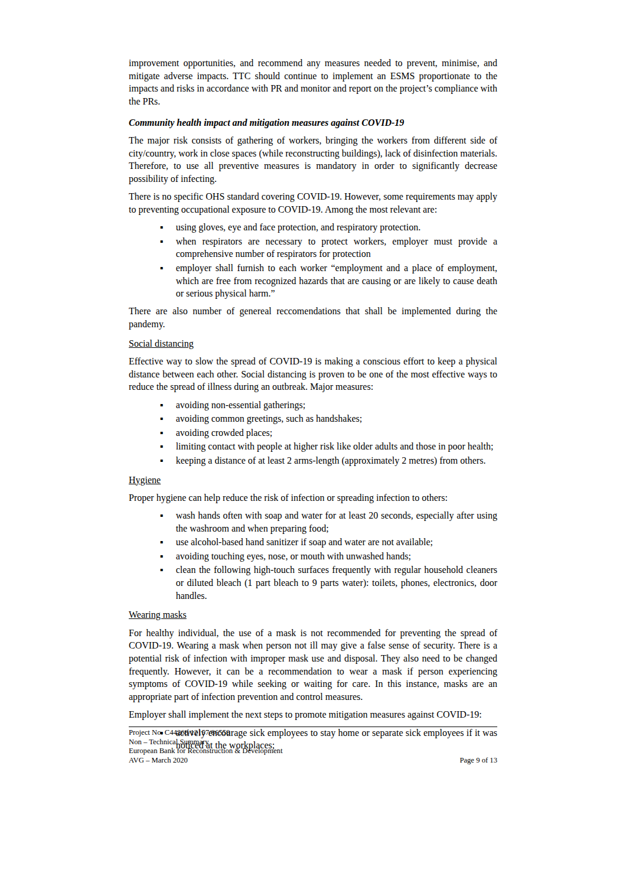improvement opportunities, and recommend any measures needed to prevent, minimise, and mitigate adverse impacts. TTC should continue to implement an ESMS proportionate to the impacts and risks in accordance with PR and monitor and report on the project’s compliance with the PRs.
Community health impact and mitigation measures against COVID-19
The major risk consists of gathering of workers, bringing the workers from different side of city/country, work in close spaces (while reconstructing buildings), lack of disinfection materials. Therefore, to use all preventive measures is mandatory in order to significantly decrease possibility of infecting.
There is no specific OHS standard covering COVID-19. However, some requirements may apply to preventing occupational exposure to COVID-19. Among the most relevant are:
using gloves, eye and face protection, and respiratory protection.
when respirators are necessary to protect workers, employer must provide a comprehensive number of respirators for protection
employer shall furnish to each worker “employment and a place of employment, which are free from recognized hazards that are causing or are likely to cause death or serious physical harm.”
There are also number of genereal reccomendations that shall be implemented during the pandemy.
Social distancing
Effective way to slow the spread of COVID-19 is making a conscious effort to keep a physical distance between each other. Social distancing is proven to be one of the most effective ways to reduce the spread of illness during an outbreak. Major measures:
avoiding non-essential gatherings;
avoiding common greetings, such as handshakes;
avoiding crowded places;
limiting contact with people at higher risk like older adults and those in poor health;
keeping a distance of at least 2 arms-length (approximately 2 metres) from others.
Hygiene
Proper hygiene can help reduce the risk of infection or spreading infection to others:
wash hands often with soap and water for at least 20 seconds, especially after using the washroom and when preparing food;
use alcohol-based hand sanitizer if soap and water are not available;
avoiding touching eyes, nose, or mouth with unwashed hands;
clean the following high-touch surfaces frequently with regular household cleaners or diluted bleach (1 part bleach to 9 parts water): toilets, phones, electronics, door handles.
Wearing masks
For healthy individual, the use of a mask is not recommended for preventing the spread of COVID-19. Wearing a mask when person not ill may give a false sense of security. There is a potential risk of infection with improper mask use and disposal. They also need to be changed frequently. However, it can be a recommendation to wear a mask if person experiencing symptoms of COVID-19 while seeking or waiting for care. In this instance, masks are an appropriate part of infection prevention and control measures.
Employer shall implement the next steps to promote mitigation measures against COVID-19:
actively encourage sick employees to stay home or separate sick employees if it was noticed at the workplaces;
Project No. C44268/12157/86558 Non – Technical Summary European Bank for Reconstruction & Development AVG – March 2020 Page 9 of 13